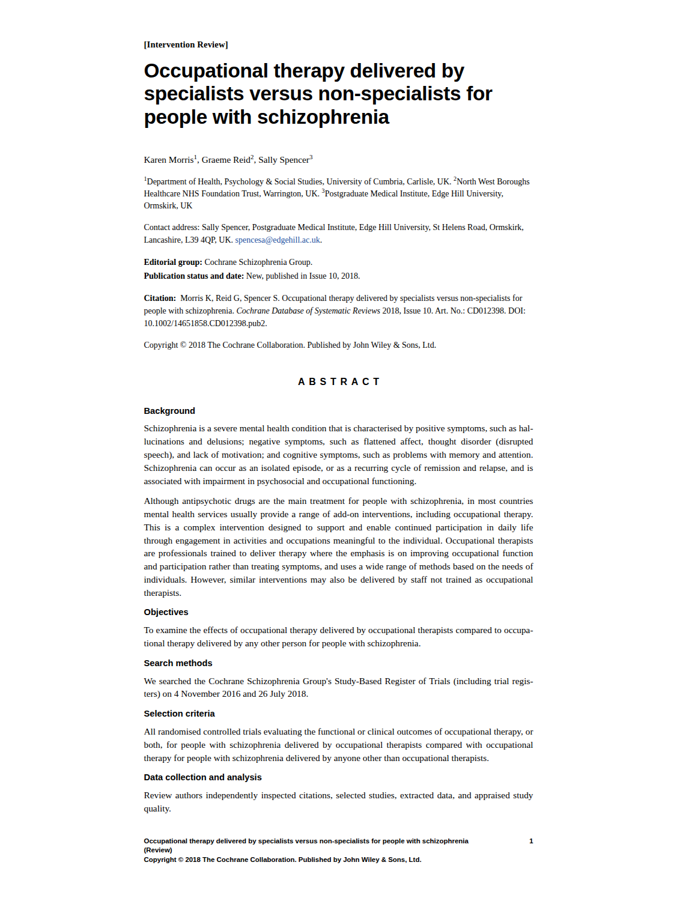[Intervention Review]
Occupational therapy delivered by specialists versus non-specialists for people with schizophrenia
Karen Morris1, Graeme Reid2, Sally Spencer3
1Department of Health, Psychology & Social Studies, University of Cumbria, Carlisle, UK. 2North West Boroughs Healthcare NHS Foundation Trust, Warrington, UK. 3Postgraduate Medical Institute, Edge Hill University, Ormskirk, UK
Contact address: Sally Spencer, Postgraduate Medical Institute, Edge Hill University, St Helens Road, Ormskirk, Lancashire, L39 4QP, UK. spencesa@edgehill.ac.uk.
Editorial group: Cochrane Schizophrenia Group.
Publication status and date: New, published in Issue 10, 2018.
Citation: Morris K, Reid G, Spencer S. Occupational therapy delivered by specialists versus non-specialists for people with schizophrenia. Cochrane Database of Systematic Reviews 2018, Issue 10. Art. No.: CD012398. DOI: 10.1002/14651858.CD012398.pub2.
Copyright © 2018 The Cochrane Collaboration. Published by John Wiley & Sons, Ltd.
ABSTRACT
Background
Schizophrenia is a severe mental health condition that is characterised by positive symptoms, such as hallucinations and delusions; negative symptoms, such as flattened affect, thought disorder (disrupted speech), and lack of motivation; and cognitive symptoms, such as problems with memory and attention. Schizophrenia can occur as an isolated episode, or as a recurring cycle of remission and relapse, and is associated with impairment in psychosocial and occupational functioning.
Although antipsychotic drugs are the main treatment for people with schizophrenia, in most countries mental health services usually provide a range of add-on interventions, including occupational therapy. This is a complex intervention designed to support and enable continued participation in daily life through engagement in activities and occupations meaningful to the individual. Occupational therapists are professionals trained to deliver therapy where the emphasis is on improving occupational function and participation rather than treating symptoms, and uses a wide range of methods based on the needs of individuals. However, similar interventions may also be delivered by staff not trained as occupational therapists.
Objectives
To examine the effects of occupational therapy delivered by occupational therapists compared to occupational therapy delivered by any other person for people with schizophrenia.
Search methods
We searched the Cochrane Schizophrenia Group's Study-Based Register of Trials (including trial registers) on 4 November 2016 and 26 July 2018.
Selection criteria
All randomised controlled trials evaluating the functional or clinical outcomes of occupational therapy, or both, for people with schizophrenia delivered by occupational therapists compared with occupational therapy for people with schizophrenia delivered by anyone other than occupational therapists.
Data collection and analysis
Review authors independently inspected citations, selected studies, extracted data, and appraised study quality.
Occupational therapy delivered by specialists versus non-specialists for people with schizophrenia (Review)
Copyright © 2018 The Cochrane Collaboration. Published by John Wiley & Sons, Ltd.
1